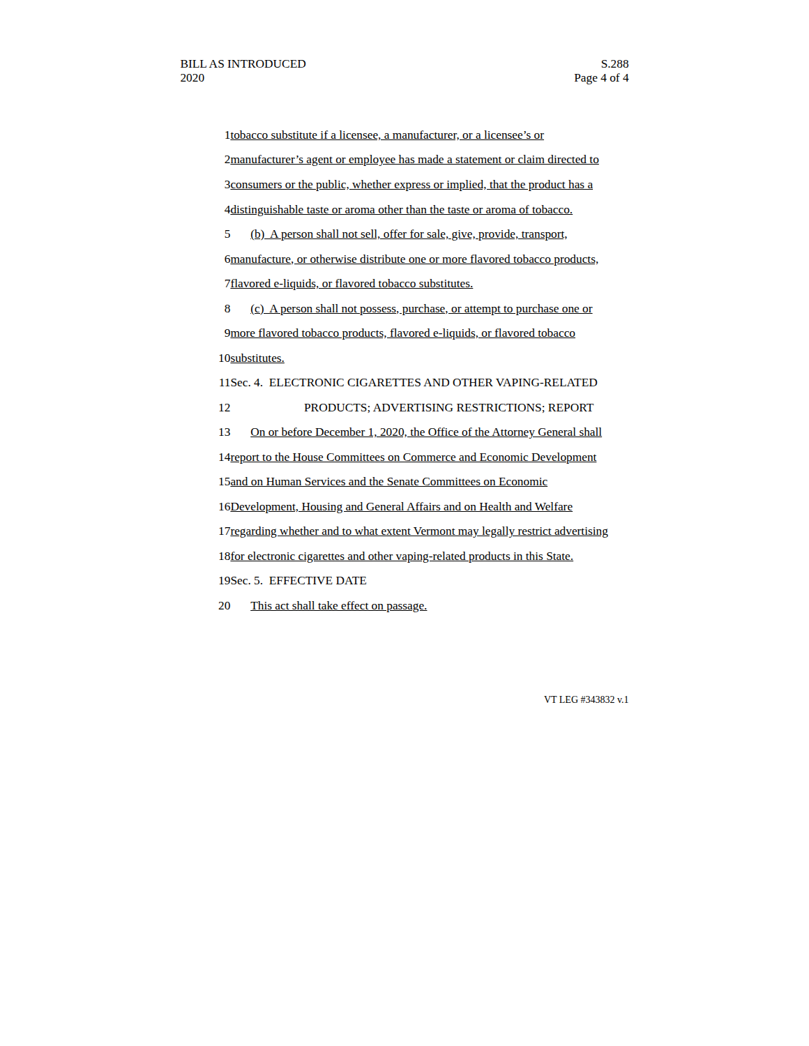BILL AS INTRODUCED 2020
S.288 Page 4 of 4
| 1 | tobacco substitute if a licensee, a manufacturer, or a licensee’s or |
| 2 | manufacturer’s agent or employee has made a statement or claim directed to |
| 3 | consumers or the public, whether express or implied, that the product has a |
| 4 | distinguishable taste or aroma other than the taste or aroma of tobacco. |
| 5 | (b) A person shall not sell, offer for sale, give, provide, transport, |
| 6 | manufacture, or otherwise distribute one or more flavored tobacco products, |
| 7 | flavored e-liquids, or flavored tobacco substitutes. |
| 8 | (c) A person shall not possess, purchase, or attempt to purchase one or |
| 9 | more flavored tobacco products, flavored e-liquids, or flavored tobacco |
| 10 | substitutes. |
| 11 | Sec. 4. ELECTRONIC CIGARETTES AND OTHER VAPING-RELATED |
| 12 | PRODUCTS; ADVERTISING RESTRICTIONS; REPORT |
| 13 | On or before December 1, 2020, the Office of the Attorney General shall |
| 14 | report to the House Committees on Commerce and Economic Development |
| 15 | and on Human Services and the Senate Committees on Economic |
| 16 | Development, Housing and General Affairs and on Health and Welfare |
| 17 | regarding whether and to what extent Vermont may legally restrict advertising |
| 18 | for electronic cigarettes and other vaping-related products in this State. |
| 19 | Sec. 5. EFFECTIVE DATE |
| 20 | This act shall take effect on passage. |
VT LEG #343832 v.1